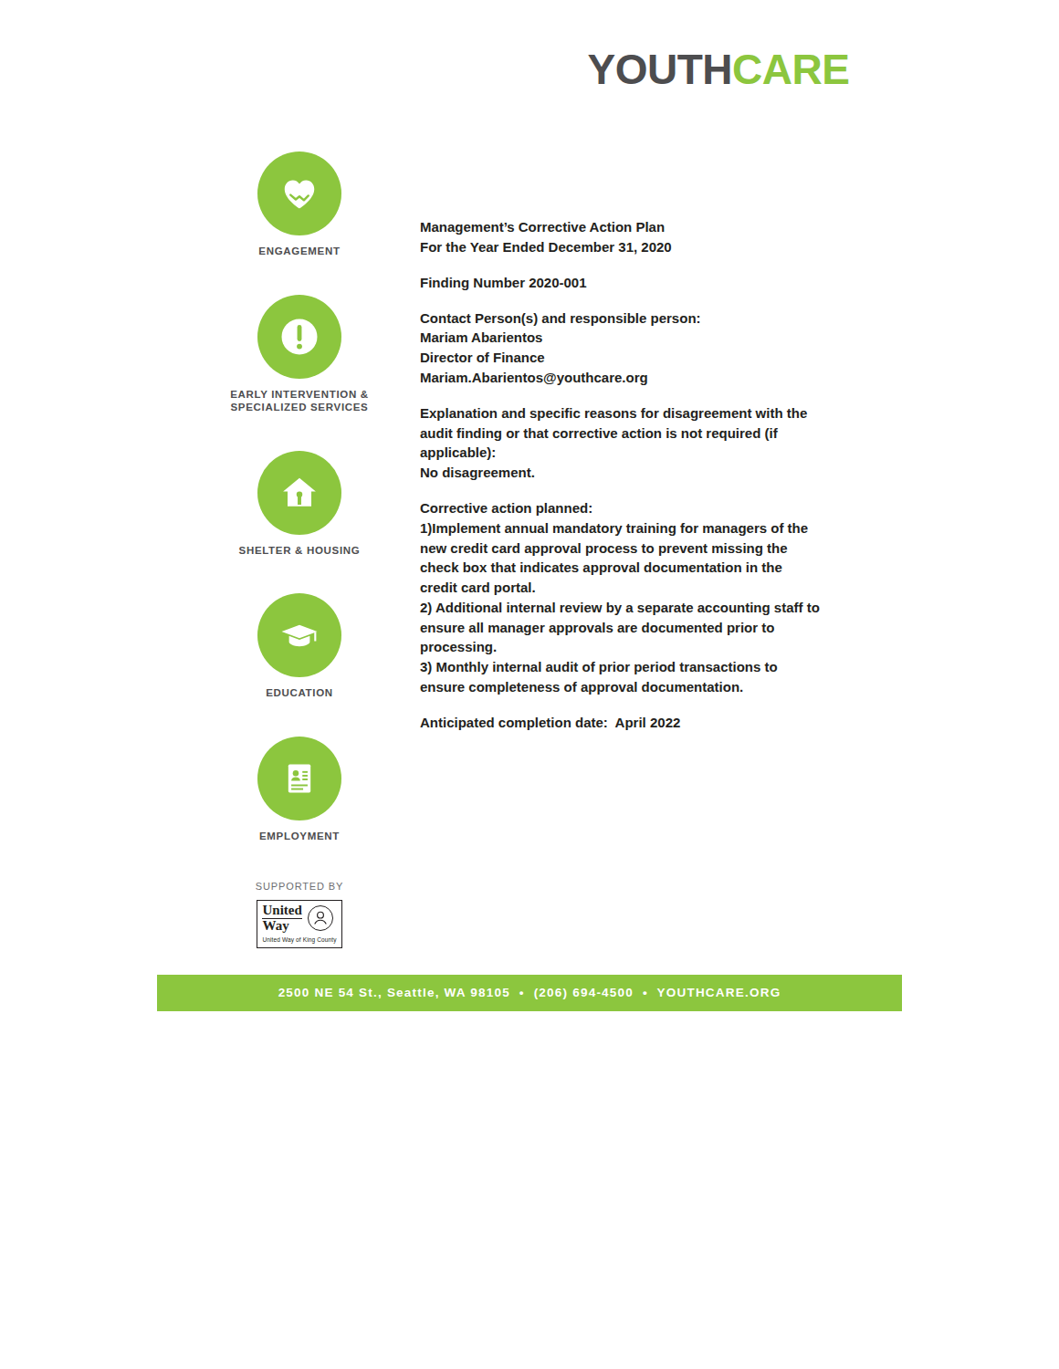YOUTH CARE
Engagement
Early Intervention &
Specialized Services
Shelter & Housing
Education
Employment
Supported by
United
Way
United Way of King County
Management’s Corrective Action Plan
For the Year Ended December 31, 2020
Finding Number 2020-001
Contact Person(s) and responsible person:
Mariam Abarientos
Director of Finance
Mariam.Abarientos@youthcare.org
Explanation and specific reasons for disagreement with the audit finding or that corrective action is not required (if applicable):
No disagreement.
Corrective action planned:
1)Implement annual mandatory training for managers of the new credit card approval process to prevent missing the check box that indicates approval documentation in the credit card portal.
2) Additional internal review by a separate accounting staff to ensure all manager approvals are documented prior to processing.
3) Monthly internal audit of prior period transactions to ensure completeness of approval documentation.
Anticipated completion date: April 2022
2500 NE 54 St., Seattle, WA 98105 • (206) 694-4500 • YOUTHCARE.ORG